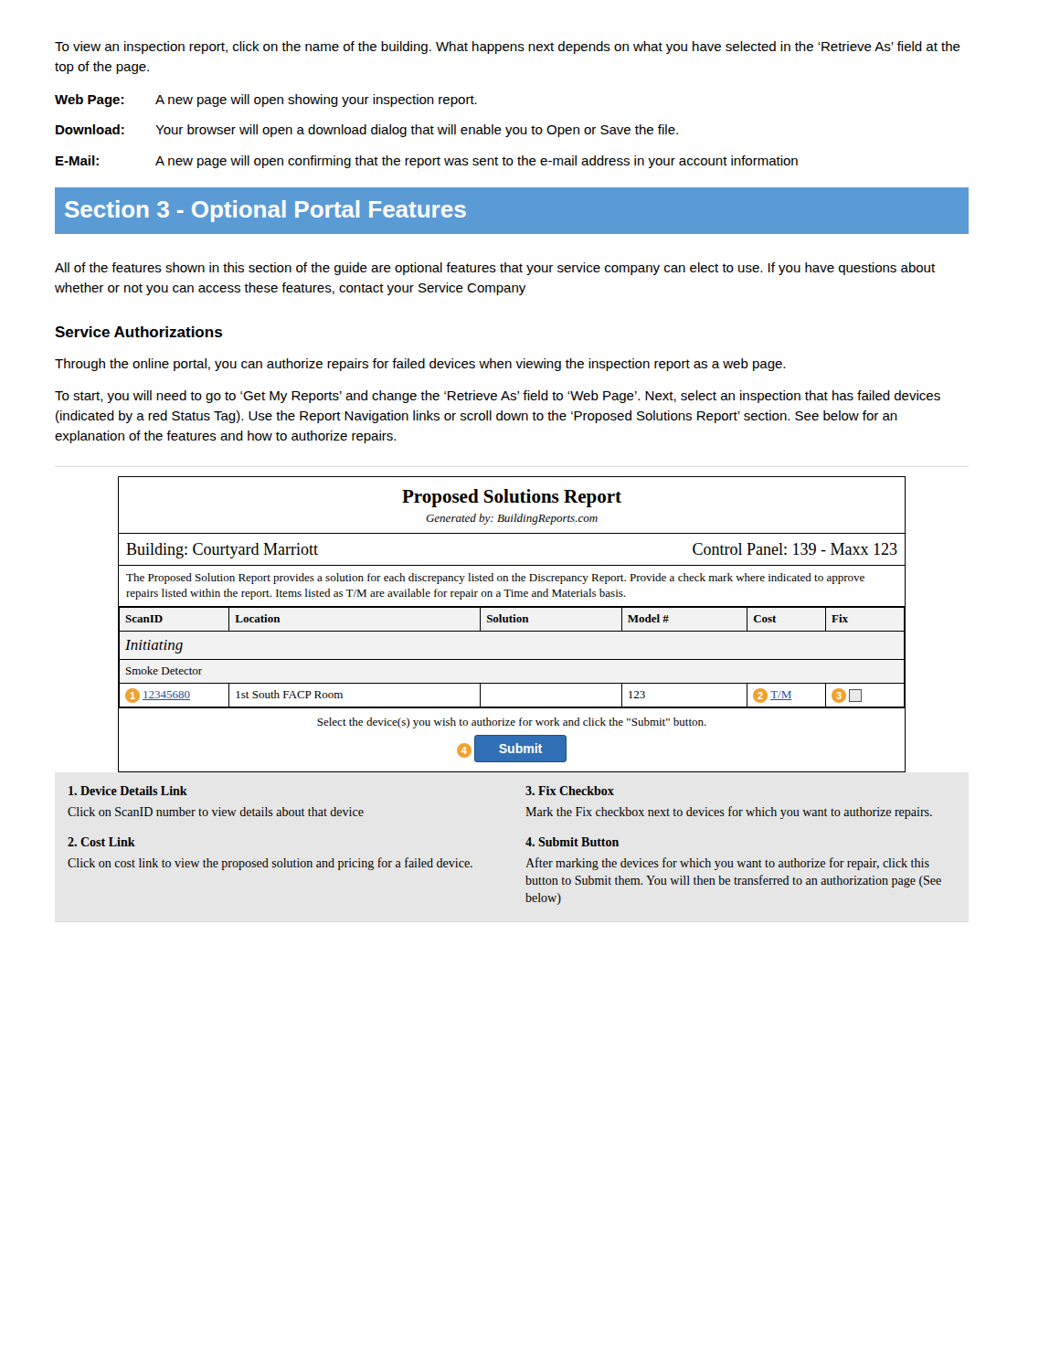To view an inspection report, click on the name of the building. What happens next depends on what you have selected in the ‘Retrieve As’ field at the top of the page.
Web Page:
A new page will open showing your inspection report.
Download:
Your browser will open a download dialog that will enable you to Open or Save the file.
E-Mail:
A new page will open confirming that the report was sent to the e-mail address in your account information
Section 3 - Optional Portal Features
All of the features shown in this section of the guide are optional features that your service company can elect to use. If you have questions about whether or not you can access these features, contact your Service Company
Service Authorizations
Through the online portal, you can authorize repairs for failed devices when viewing the inspection report as a web page.
To start, you will need to go to ‘Get My Reports’ and change the ‘Retrieve As’ field to ‘Web Page’. Next, select an inspection that has failed devices (indicated by a red Status Tag). Use the Report Navigation links or scroll down to the ‘Proposed Solutions Report’ section. See below for an explanation of the features and how to authorize repairs.
Proposed Solutions Report
Generated by: BuildingReports.com
Building: Courtyard Marriott
Control Panel: 139 - Maxx 123
The Proposed Solution Report provides a solution for each discrepancy listed on the Discrepancy Report. Provide a check mark where indicated to approve repairs listed within the report. Items listed as T/M are available for repair on a Time and Materials basis.
| ScanID | Location | Solution | Model # | Cost | Fix |
| --- | --- | --- | --- | --- | --- |
| Initiating |
| Smoke Detector |
| 1 12345680 | 1st South FACP Room | | 123 | 2 T/M | 3 |
Select the device(s) you wish to authorize for work and click the "Submit" button.
4 Submit
1. Device Details Link
Click on ScanID number to view details about that device
2. Cost Link
Click on cost link to view the proposed solution and pricing for a failed device.
3. Fix Checkbox
Mark the Fix checkbox next to devices for which you want to authorize repairs.
4. Submit Button
After marking the devices for which you want to authorize for repair, click this button to Submit them. You will then be transferred to an authorization page (See below)